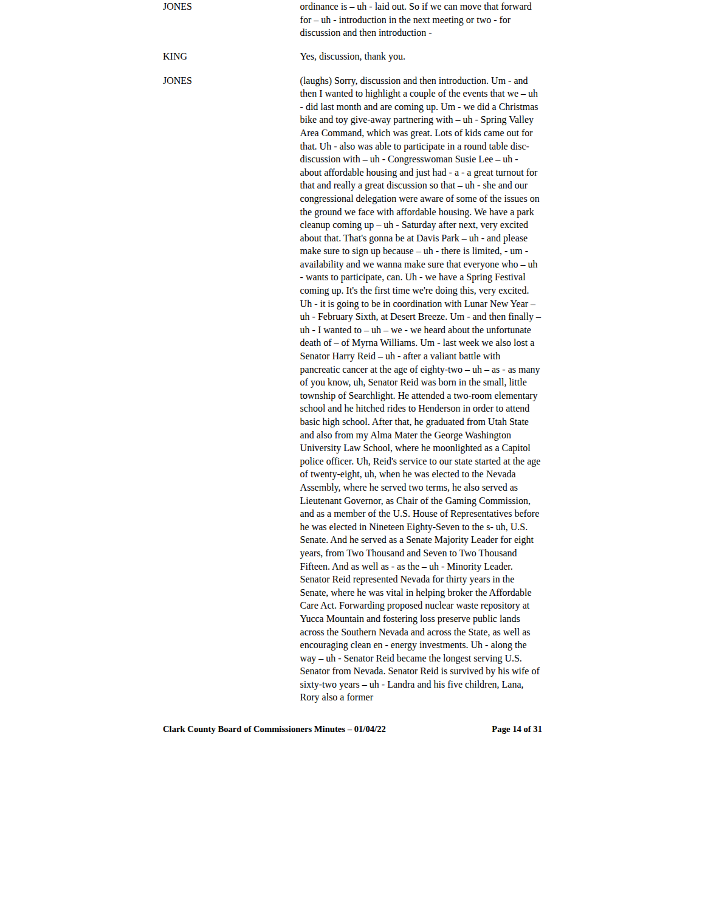| JONES | ordinance is – uh - laid out. So if we can move that forward for – uh - introduction in the next meeting or two - for discussion and then introduction - |
| KING | Yes, discussion, thank you. |
| JONES | (laughs) Sorry, discussion and then introduction. Um - and then I wanted to highlight a couple of the events that we – uh - did last month and are coming up. Um - we did a Christmas bike and toy give-away partnering with – uh - Spring Valley Area Command, which was great. Lots of kids came out for that. Uh - also was able to participate in a round table disc- discussion with – uh - Congresswoman Susie Lee – uh - about affordable housing and just had - a - a great turnout for that and really a great discussion so that – uh - she and our congressional delegation were aware of some of the issues on the ground we face with affordable housing. We have a park cleanup coming up – uh - Saturday after next, very excited about that. That's gonna be at Davis Park – uh - and please make sure to sign up because – uh - there is limited, - um - availability and we wanna make sure that everyone who – uh - wants to participate, can. Uh - we have a Spring Festival coming up. It's the first time we're doing this, very excited. Uh - it is going to be in coordination with Lunar New Year – uh - February Sixth, at Desert Breeze. Um - and then finally – uh - I wanted to – uh – we - we heard about the unfortunate death of – of Myrna Williams. Um - last week we also lost a Senator Harry Reid – uh - after a valiant battle with pancreatic cancer at the age of eighty-two – uh – as - as many of you know, uh, Senator Reid was born in the small, little township of Searchlight. He attended a two-room elementary school and he hitched rides to Henderson in order to attend basic high school. After that, he graduated from Utah State and also from my Alma Mater the George Washington University Law School, where he moonlighted as a Capitol police officer. Uh, Reid's service to our state started at the age of twenty-eight, uh, when he was elected to the Nevada Assembly, where he served two terms, he also served as Lieutenant Governor, as Chair of the Gaming Commission, and as a member of the U.S. House of Representatives before he was elected in Nineteen Eighty-Seven to the s- uh, U.S. Senate. And he served as a Senate Majority Leader for eight years, from Two Thousand and Seven to Two Thousand Fifteen. And as well as - as the – uh - Minority Leader. Senator Reid represented Nevada for thirty years in the Senate, where he was vital in helping broker the Affordable Care Act. Forwarding proposed nuclear waste repository at Yucca Mountain and fostering loss preserve public lands across the Southern Nevada and across the State, as well as encouraging clean en - energy investments. Uh - along the way – uh - Senator Reid became the longest serving U.S. Senator from Nevada. Senator Reid is survived by his wife of sixty-two years – uh - Landra and his five children, Lana, Rory also a former |
Clark County Board of Commissioners Minutes – 01/04/22
Page 14 of 31